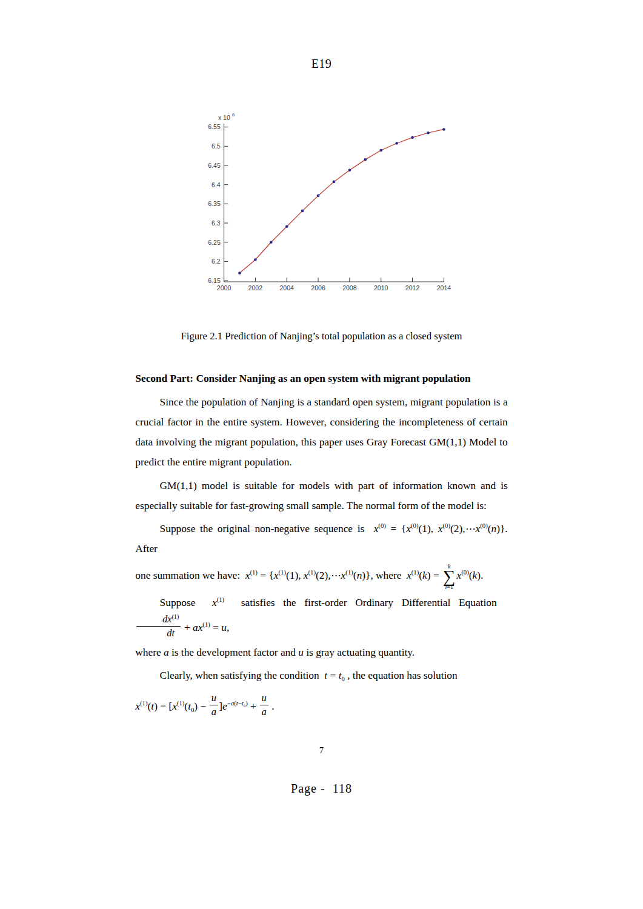E19
x 10 6 6.55 6.5 6.45 6.4 6.35 6.3 6.25 6.2 6.15 2000 2002 2004 2006 2008 2010 2012 2014
Figure 2.1 Prediction of Nanjing’s total population as a closed system
Second Part: Consider Nanjing as an open system with migrant population
Since the population of Nanjing is a standard open system, migrant population is a crucial factor in the entire system. However, considering the incompleteness of certain data involving the migrant population, this paper uses Gray Forecast GM(1,1) Model to predict the entire migrant population.
GM(1,1) model is suitable for models with part of information known and is especially suitable for fast-growing small sample. The normal form of the model is:
Suppose the original non-negative sequence is x(0) = {x(0)(1), x(0)(2),⋯x(0)(n)}. After
one summation we have: x(1) = {x(1)(1), x(1)(2),⋯x(1)(n)}, where x(1)(k) = k∑i=1 x(0)(k).
Suppose x(1) satisfies the first-order Ordinary Differential Equation dx(1) dt + ax(1) = u,
where a is the development factor and u is gray actuating quantity.
Clearly, when satisfying the condition t = t0 , the equation has solution
x(1)(t) = [x(1)(t0) − ua]e−a(t−t0) + ua .
7
Page - 118